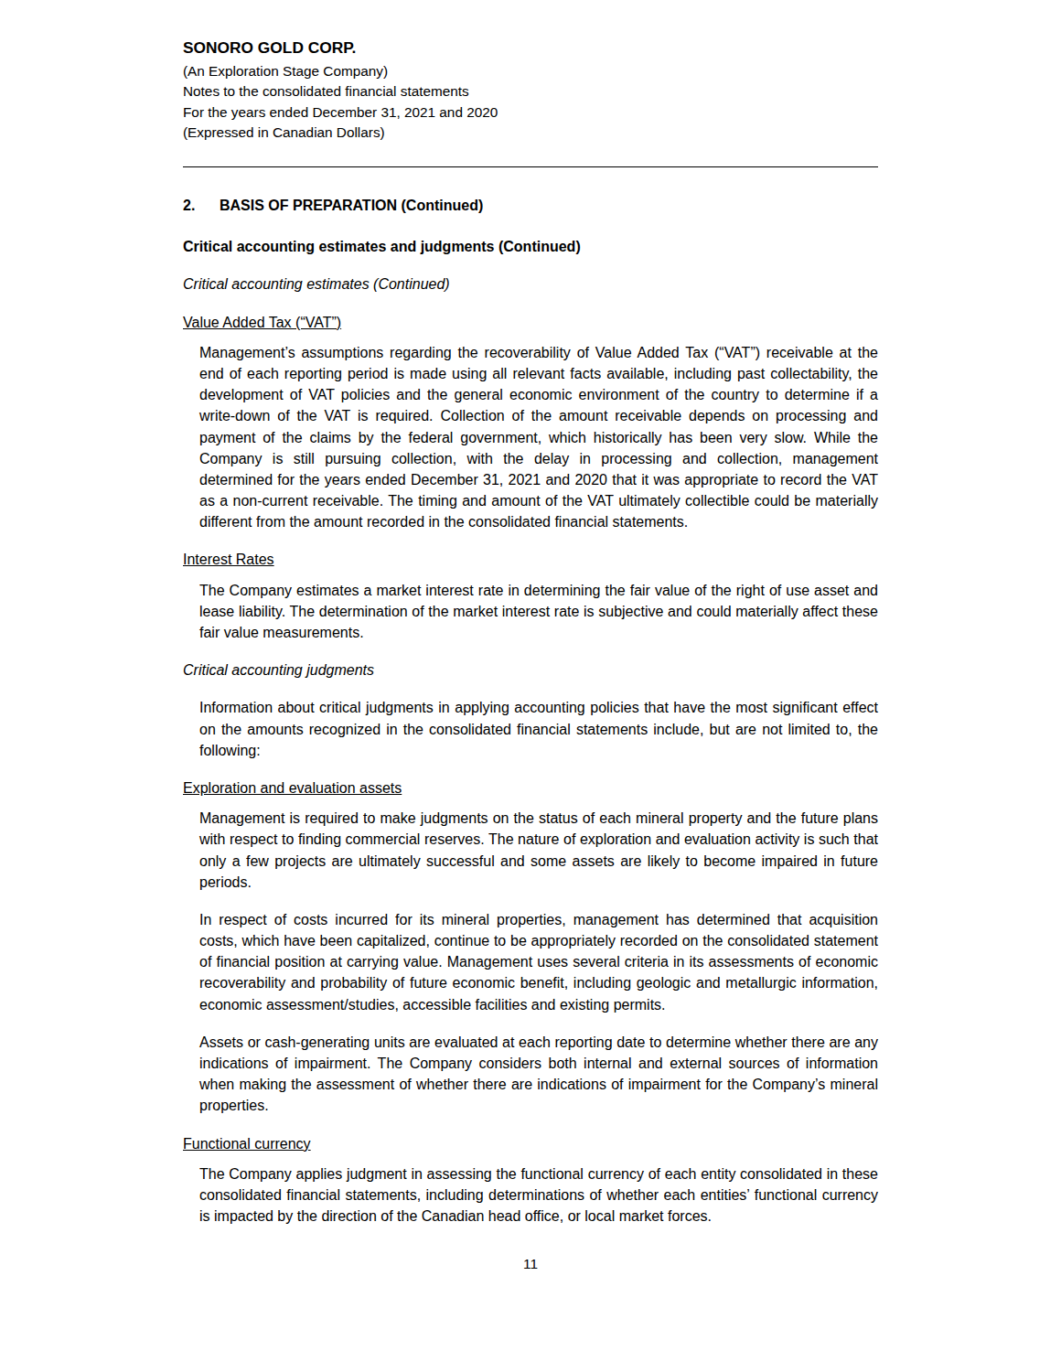SONORO GOLD CORP.
(An Exploration Stage Company)
Notes to the consolidated financial statements
For the years ended December 31, 2021 and 2020
(Expressed in Canadian Dollars)
2. BASIS OF PREPARATION (Continued)
Critical accounting estimates and judgments (Continued)
Critical accounting estimates (Continued)
Value Added Tax (“VAT”)
Management’s assumptions regarding the recoverability of Value Added Tax (“VAT”) receivable at the end of each reporting period is made using all relevant facts available, including past collectability, the development of VAT policies and the general economic environment of the country to determine if a write-down of the VAT is required. Collection of the amount receivable depends on processing and payment of the claims by the federal government, which historically has been very slow. While the Company is still pursuing collection, with the delay in processing and collection, management determined for the years ended December 31, 2021 and 2020 that it was appropriate to record the VAT as a non-current receivable. The timing and amount of the VAT ultimately collectible could be materially different from the amount recorded in the consolidated financial statements.
Interest Rates
The Company estimates a market interest rate in determining the fair value of the right of use asset and lease liability. The determination of the market interest rate is subjective and could materially affect these fair value measurements.
Critical accounting judgments
Information about critical judgments in applying accounting policies that have the most significant effect on the amounts recognized in the consolidated financial statements include, but are not limited to, the following:
Exploration and evaluation assets
Management is required to make judgments on the status of each mineral property and the future plans with respect to finding commercial reserves. The nature of exploration and evaluation activity is such that only a few projects are ultimately successful and some assets are likely to become impaired in future periods.
In respect of costs incurred for its mineral properties, management has determined that acquisition costs, which have been capitalized, continue to be appropriately recorded on the consolidated statement of financial position at carrying value. Management uses several criteria in its assessments of economic recoverability and probability of future economic benefit, including geologic and metallurgic information, economic assessment/studies, accessible facilities and existing permits.
Assets or cash-generating units are evaluated at each reporting date to determine whether there are any indications of impairment. The Company considers both internal and external sources of information when making the assessment of whether there are indications of impairment for the Company’s mineral properties.
Functional currency
The Company applies judgment in assessing the functional currency of each entity consolidated in these consolidated financial statements, including determinations of whether each entities’ functional currency is impacted by the direction of the Canadian head office, or local market forces.
11